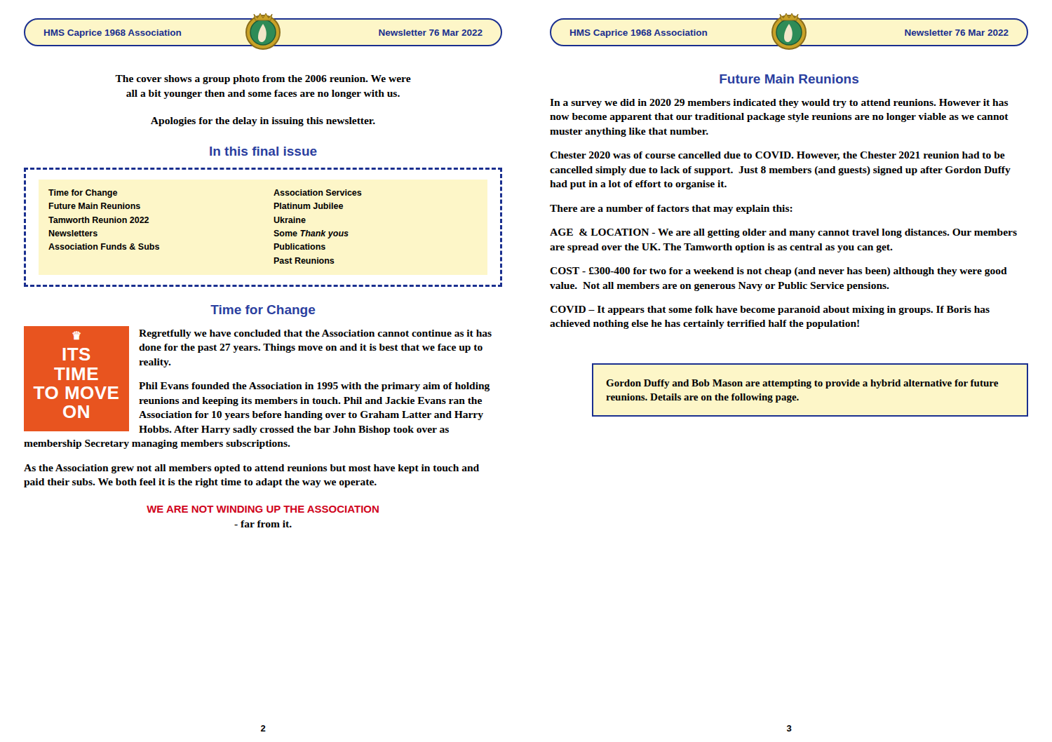HMS Caprice 1968 Association Newsletter 76 Mar 2022
The cover shows a group photo from the 2006 reunion. We were
all a bit younger then and some faces are no longer with us.
Apologies for the delay in issuing this newsletter.
In this final issue
Time for Change
Future Main Reunions
Tamworth Reunion 2022
Newsletters
Association Funds & Subs
Association Services
Platinum Jubilee
Ukraine
Some Thank yous
Publications
Past Reunions
Time for Change
♛ ITS
TIME
TO MOVE
ON
Regretfully we have concluded that the Association cannot continue as it has done for the past 27 years. Things move on and it is best that we face up to reality.
Phil Evans founded the Association in 1995 with the primary aim of holding reunions and keeping its members in touch. Phil and Jackie Evans ran the Association for 10 years before handing over to Graham Latter and Harry Hobbs. After Harry sadly crossed the bar John Bishop took over as membership Secretary managing members subscriptions.
As the Association grew not all members opted to attend reunions but most have kept in touch and paid their subs. We both feel it is the right time to adapt the way we operate.
WE ARE NOT WINDING UP THE ASSOCIATION
- far from it.
2
HMS Caprice 1968 Association Newsletter 76 Mar 2022
Future Main Reunions
In a survey we did in 2020 29 members indicated they would try to attend reunions. However it has now become apparent that our traditional package style reunions are no longer viable as we cannot muster anything like that number.
Chester 2020 was of course cancelled due to COVID. However, the Chester 2021 reunion had to be cancelled simply due to lack of support. Just 8 members (and guests) signed up after Gordon Duffy had put in a lot of effort to organise it.
There are a number of factors that may explain this:
AGE & LOCATION - We are all getting older and many cannot travel long distances. Our members are spread over the UK. The Tamworth option is as central as you can get.
COST - £300-400 for two for a weekend is not cheap (and never has been) although they were good value. Not all members are on generous Navy or Public Service pensions.
COVID – It appears that some folk have become paranoid about mixing in groups. If Boris has achieved nothing else he has certainly terrified half the population!
Gordon Duffy and Bob Mason are attempting to provide a hybrid alternative for future reunions. Details are on the following page.
3